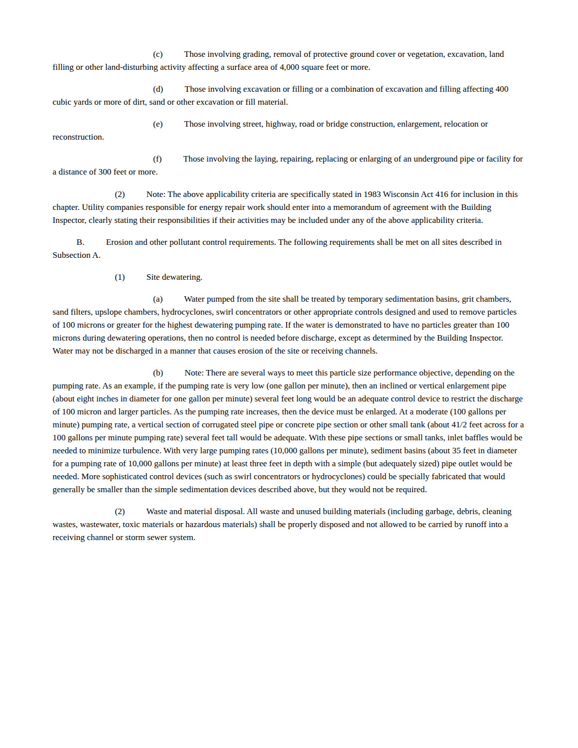(c) Those involving grading, removal of protective ground cover or vegetation, excavation, land filling or other land-disturbing activity affecting a surface area of 4,000 square feet or more.
(d) Those involving excavation or filling or a combination of excavation and filling affecting 400 cubic yards or more of dirt, sand or other excavation or fill material.
(e) Those involving street, highway, road or bridge construction, enlargement, relocation or reconstruction.
(f) Those involving the laying, repairing, replacing or enlarging of an underground pipe or facility for a distance of 300 feet or more.
(2) Note: The above applicability criteria are specifically stated in 1983 Wisconsin Act 416 for inclusion in this chapter. Utility companies responsible for energy repair work should enter into a memorandum of agreement with the Building Inspector, clearly stating their responsibilities if their activities may be included under any of the above applicability criteria.
B. Erosion and other pollutant control requirements. The following requirements shall be met on all sites described in Subsection A.
(1) Site dewatering.
(a) Water pumped from the site shall be treated by temporary sedimentation basins, grit chambers, sand filters, upslope chambers, hydrocyclones, swirl concentrators or other appropriate controls designed and used to remove particles of 100 microns or greater for the highest dewatering pumping rate. If the water is demonstrated to have no particles greater than 100 microns during dewatering operations, then no control is needed before discharge, except as determined by the Building Inspector. Water may not be discharged in a manner that causes erosion of the site or receiving channels.
(b) Note: There are several ways to meet this particle size performance objective, depending on the pumping rate. As an example, if the pumping rate is very low (one gallon per minute), then an inclined or vertical enlargement pipe (about eight inches in diameter for one gallon per minute) several feet long would be an adequate control device to restrict the discharge of 100 micron and larger particles. As the pumping rate increases, then the device must be enlarged. At a moderate (100 gallons per minute) pumping rate, a vertical section of corrugated steel pipe or concrete pipe section or other small tank (about 41/2 feet across for a 100 gallons per minute pumping rate) several feet tall would be adequate. With these pipe sections or small tanks, inlet baffles would be needed to minimize turbulence. With very large pumping rates (10,000 gallons per minute), sediment basins (about 35 feet in diameter for a pumping rate of 10,000 gallons per minute) at least three feet in depth with a simple (but adequately sized) pipe outlet would be needed. More sophisticated control devices (such as swirl concentrators or hydrocyclones) could be specially fabricated that would generally be smaller than the simple sedimentation devices described above, but they would not be required.
(2) Waste and material disposal. All waste and unused building materials (including garbage, debris, cleaning wastes, wastewater, toxic materials or hazardous materials) shall be properly disposed and not allowed to be carried by runoff into a receiving channel or storm sewer system.